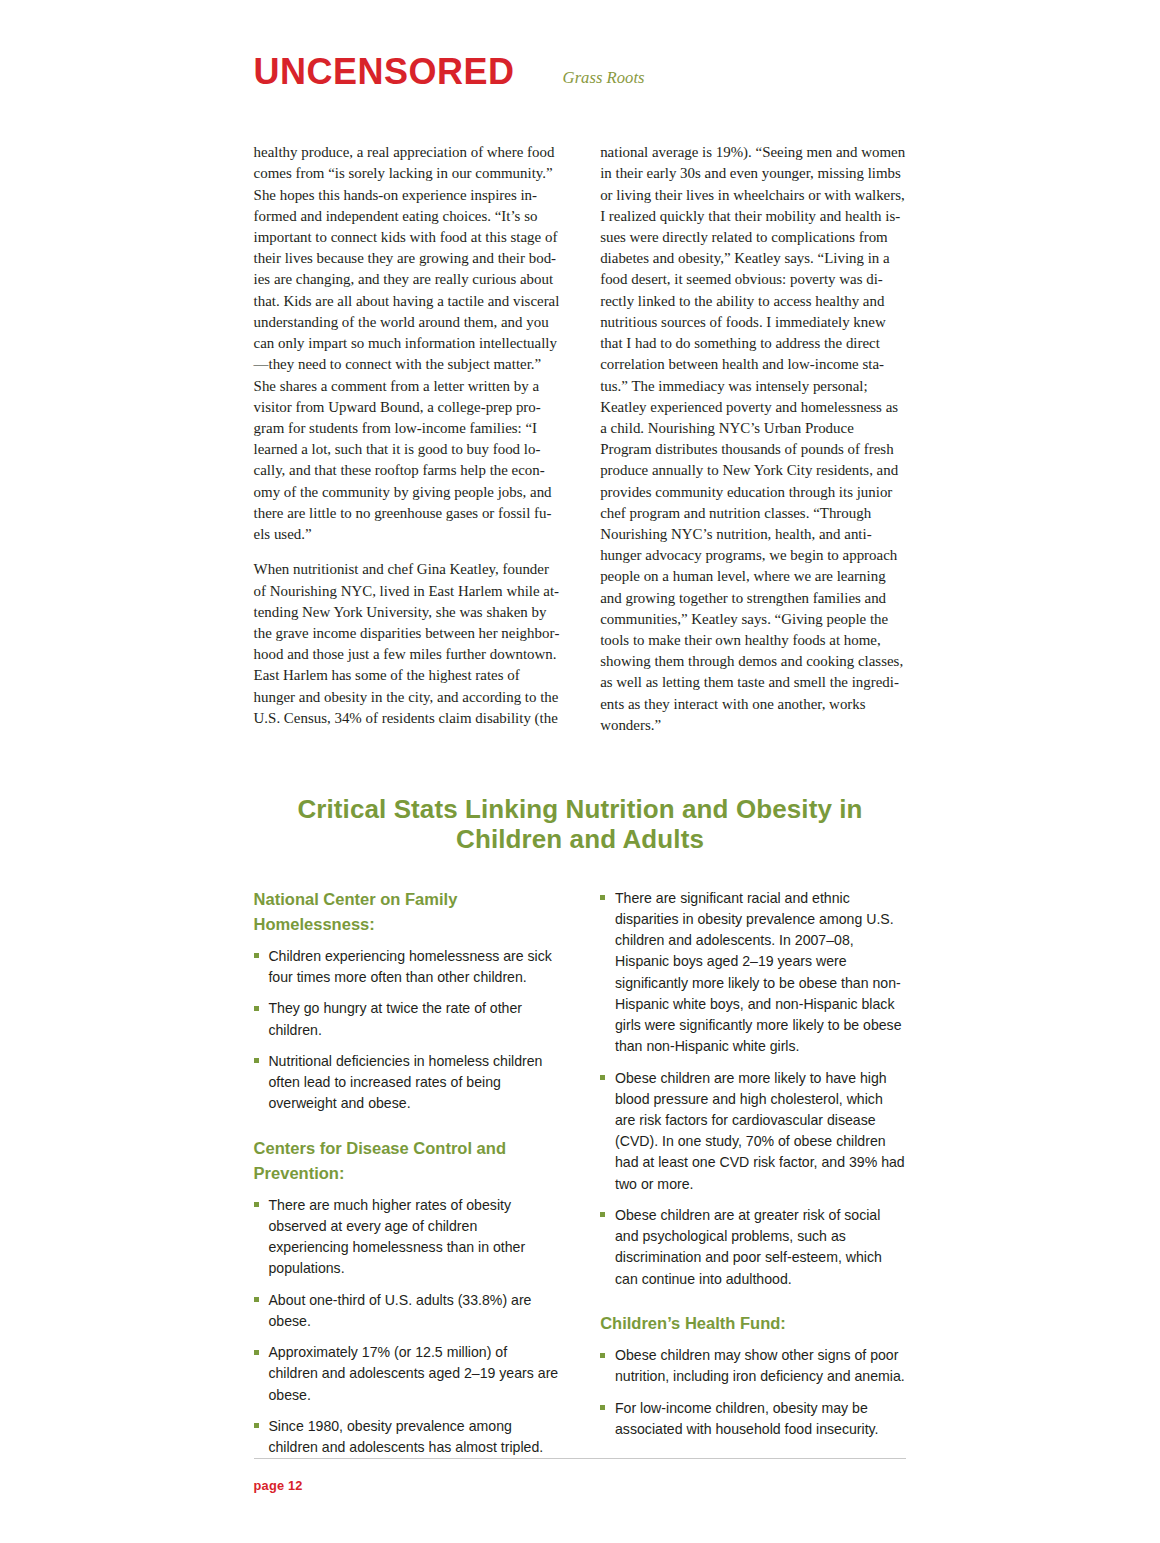Uncensored
Grass Roots
healthy produce, a real appreciation of where food comes from “is sorely lacking in our community.” She hopes this hands-on experience inspires informed and independent eating choices. “It’s so important to connect kids with food at this stage of their lives because they are growing and their bodies are changing, and they are really curious about that. Kids are all about having a tactile and visceral understanding of the world around them, and you can only impart so much information intellectually—they need to connect with the subject matter.” She shares a comment from a letter written by a visitor from Upward Bound, a college-prep program for students from low-income families: “I learned a lot, such that it is good to buy food locally, and that these rooftop farms help the economy of the community by giving people jobs, and there are little to no greenhouse gases or fossil fuels used.”
When nutritionist and chef Gina Keatley, founder of Nourishing NYC, lived in East Harlem while attending New York University, she was shaken by the grave income disparities between her neighborhood and those just a few miles further downtown. East Harlem has some of the highest rates of hunger and obesity in the city, and according to the U.S. Census, 34% of residents claim disability (the national average is 19%). “Seeing men and women in their early 30s and even younger, missing limbs or living their lives in wheelchairs or with walkers, I realized quickly that their mobility and health issues were directly related to complications from diabetes and obesity,” Keatley says. “Living in a food desert, it seemed obvious: poverty was directly linked to the ability to access healthy and nutritious sources of foods. I immediately knew that I had to do something to address the direct correlation between health and low-income status.” The immediacy was intensely personal; Keatley experienced poverty and homelessness as a child. Nourishing NYC’s Urban Produce Program distributes thousands of pounds of fresh produce annually to New York City residents, and provides community education through its junior chef program and nutrition classes. “Through Nourishing NYC’s nutrition, health, and anti-hunger advocacy programs, we begin to approach people on a human level, where we are learning and growing together to strengthen families and communities,” Keatley says. “Giving people the tools to make their own healthy foods at home, showing them through demos and cooking classes, as well as letting them taste and smell the ingredients as they interact with one another, works wonders.”
Critical Stats Linking Nutrition and Obesity in Children and Adults
National Center on Family Homelessness:
Children experiencing homelessness are sick four times more often than other children.
They go hungry at twice the rate of other children.
Nutritional deficiencies in homeless children often lead to increased rates of being overweight and obese.
Centers for Disease Control and Prevention:
There are much higher rates of obesity observed at every age of children experiencing homelessness than in other populations.
About one-third of U.S. adults (33.8%) are obese.
Approximately 17% (or 12.5 million) of children and adolescents aged 2–19 years are obese.
Since 1980, obesity prevalence among children and adolescents has almost tripled.
There are significant racial and ethnic disparities in obesity prevalence among U.S. children and adolescents. In 2007–08, Hispanic boys aged 2–19 years were significantly more likely to be obese than non-Hispanic white boys, and non-Hispanic black girls were significantly more likely to be obese than non-Hispanic white girls.
Obese children are more likely to have high blood pressure and high cholesterol, which are risk factors for cardiovascular disease (CVD). In one study, 70% of obese children had at least one CVD risk factor, and 39% had two or more.
Obese children are at greater risk of social and psychological problems, such as discrimination and poor self-esteem, which can continue into adulthood.
Children’s Health Fund:
Obese children may show other signs of poor nutrition, including iron deficiency and anemia.
For low-income children, obesity may be associated with household food insecurity.
page 12